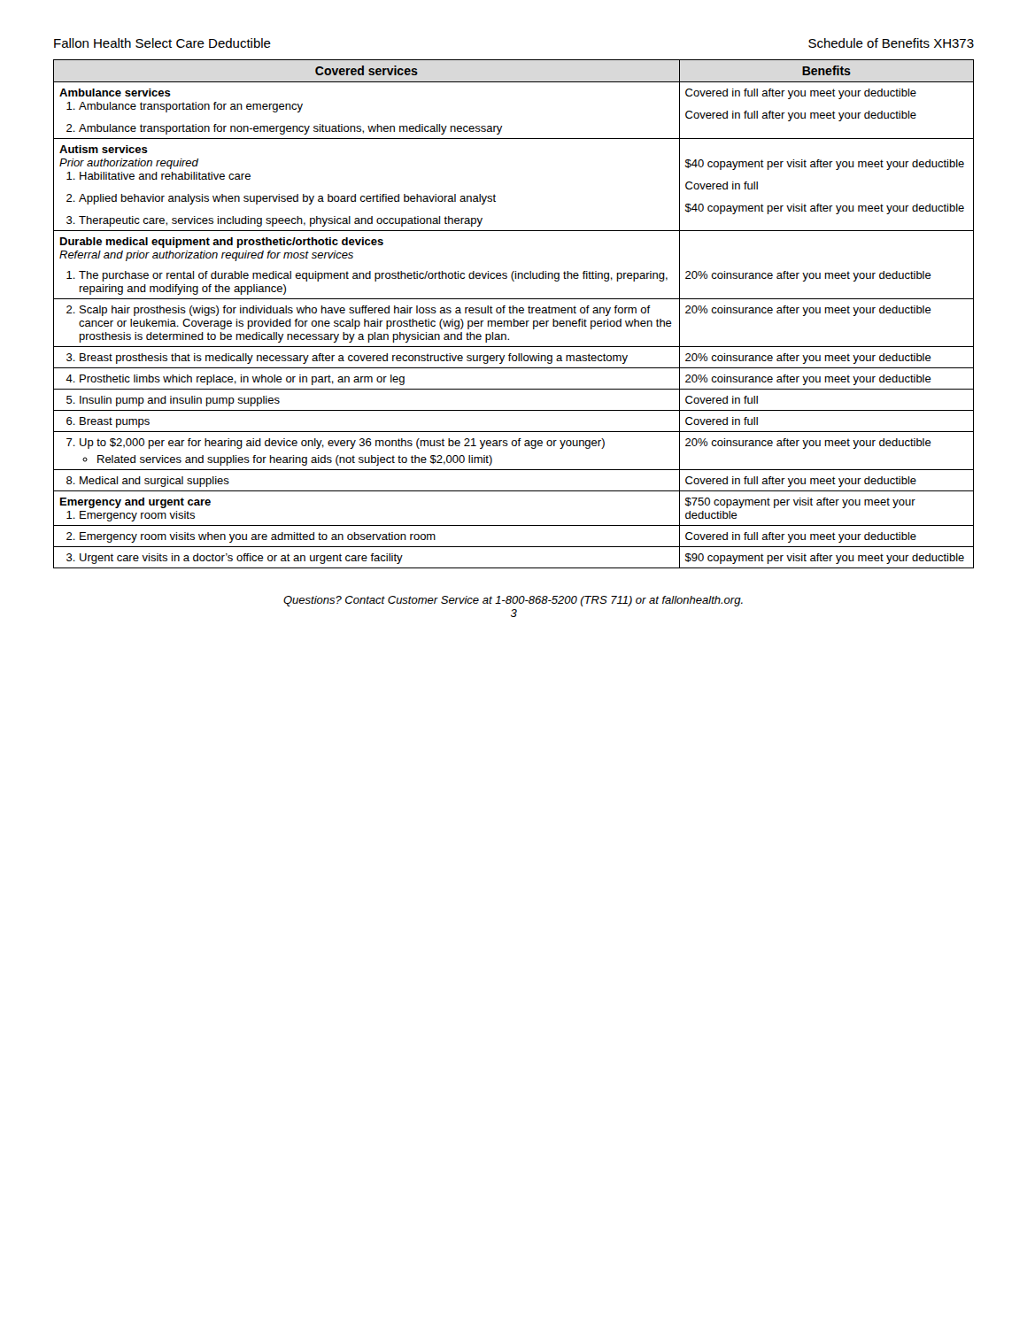Fallon Health Select Care Deductible
Schedule of Benefits XH373
| Covered services | Benefits |
| --- | --- |
| Ambulance services Ambulance transportation for an emergency Ambulance transportation for non-emergency situations, when medically necessary | Covered in full after you meet your deductible Covered in full after you meet your deductible |
| Autism services Prior authorization required Habilitative and rehabilitative care Applied behavior analysis when supervised by a board certified behavioral analyst Therapeutic care, services including speech, physical and occupational therapy | $40 copayment per visit after you meet your deductible Covered in full $40 copayment per visit after you meet your deductible |
| Durable medical equipment and prosthetic/orthotic devices Referral and prior authorization required for most services | |
| The purchase or rental of durable medical equipment and prosthetic/orthotic devices (including the fitting, preparing, repairing and modifying of the appliance) | 20% coinsurance after you meet your deductible |
| Scalp hair prosthesis (wigs) for individuals who have suffered hair loss as a result of the treatment of any form of cancer or leukemia. Coverage is provided for one scalp hair prosthetic (wig) per member per benefit period when the prosthesis is determined to be medically necessary by a plan physician and the plan. | 20% coinsurance after you meet your deductible |
| Breast prosthesis that is medically necessary after a covered reconstructive surgery following a mastectomy | 20% coinsurance after you meet your deductible |
| Prosthetic limbs which replace, in whole or in part, an arm or leg | 20% coinsurance after you meet your deductible |
| Insulin pump and insulin pump supplies | Covered in full |
| Breast pumps | Covered in full |
| Up to $2,000 per ear for hearing aid device only, every 36 months (must be 21 years of age or younger) Related services and supplies for hearing aids (not subject to the $2,000 limit) | 20% coinsurance after you meet your deductible |
| Medical and surgical supplies | Covered in full after you meet your deductible |
| Emergency and urgent care Emergency room visits | $750 copayment per visit after you meet your deductible |
| Emergency room visits when you are admitted to an observation room | Covered in full after you meet your deductible |
| Urgent care visits in a doctor’s office or at an urgent care facility | $90 copayment per visit after you meet your deductible |
Questions? Contact Customer Service at 1-800-868-5200 (TRS 711) or at fallonhealth.org.
3